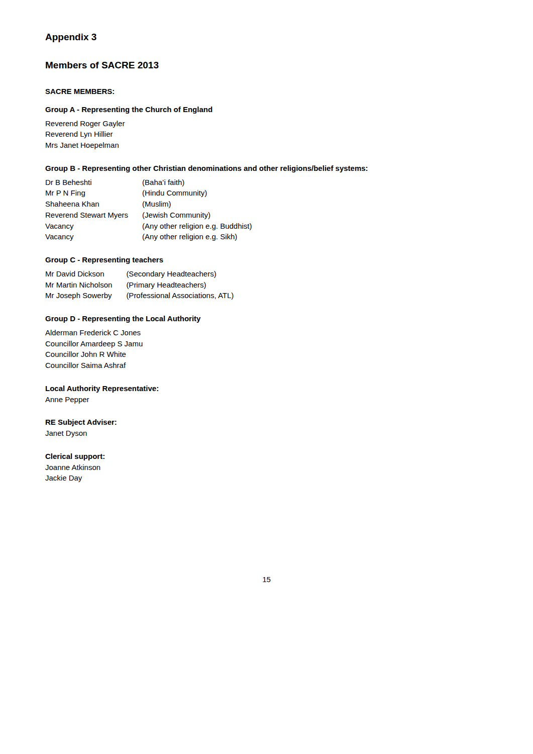Appendix 3
Members of SACRE 2013
SACRE MEMBERS:
Group A - Representing the Church of England
Reverend Roger Gayler
Reverend Lyn Hillier
Mrs Janet Hoepelman
Group B - Representing other Christian denominations and other religions/belief systems:
| Dr B Beheshti | (Baha’i faith) |
| Mr P N Fing | (Hindu Community) |
| Shaheena Khan | (Muslim) |
| Reverend Stewart Myers | (Jewish Community) |
| Vacancy | (Any other religion e.g. Buddhist) |
| Vacancy | (Any other religion e.g. Sikh) |
Group C - Representing teachers
| Mr David Dickson | (Secondary Headteachers) |
| Mr Martin Nicholson | (Primary Headteachers) |
| Mr Joseph Sowerby | (Professional Associations, ATL) |
Group D - Representing the Local Authority
Alderman Frederick C Jones
Councillor Amardeep S Jamu
Councillor John R White
Councillor Saima Ashraf
Local Authority Representative:
Anne Pepper
RE Subject Adviser:
Janet Dyson
Clerical support:
Joanne Atkinson
Jackie Day
15